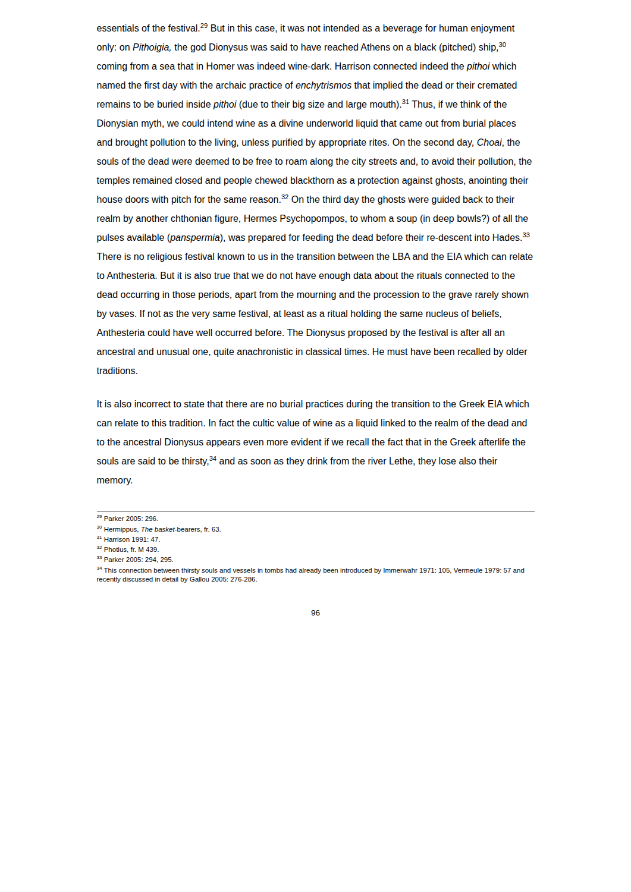essentials of the festival.29 But in this case, it was not intended as a beverage for human enjoyment only: on Pithoigia, the god Dionysus was said to have reached Athens on a black (pitched) ship,30 coming from a sea that in Homer was indeed wine-dark. Harrison connected indeed the pithoi which named the first day with the archaic practice of enchytrismos that implied the dead or their cremated remains to be buried inside pithoi (due to their big size and large mouth).31 Thus, if we think of the Dionysian myth, we could intend wine as a divine underworld liquid that came out from burial places and brought pollution to the living, unless purified by appropriate rites. On the second day, Choai, the souls of the dead were deemed to be free to roam along the city streets and, to avoid their pollution, the temples remained closed and people chewed blackthorn as a protection against ghosts, anointing their house doors with pitch for the same reason.32 On the third day the ghosts were guided back to their realm by another chthonian figure, Hermes Psychopompos, to whom a soup (in deep bowls?) of all the pulses available (panspermia), was prepared for feeding the dead before their re-descent into Hades.33 There is no religious festival known to us in the transition between the LBA and the EIA which can relate to Anthesteria. But it is also true that we do not have enough data about the rituals connected to the dead occurring in those periods, apart from the mourning and the procession to the grave rarely shown by vases. If not as the very same festival, at least as a ritual holding the same nucleus of beliefs, Anthesteria could have well occurred before. The Dionysus proposed by the festival is after all an ancestral and unusual one, quite anachronistic in classical times. He must have been recalled by older traditions.
It is also incorrect to state that there are no burial practices during the transition to the Greek EIA which can relate to this tradition. In fact the cultic value of wine as a liquid linked to the realm of the dead and to the ancestral Dionysus appears even more evident if we recall the fact that in the Greek afterlife the souls are said to be thirsty,34 and as soon as they drink from the river Lethe, they lose also their memory.
29 Parker 2005: 296.
30 Hermippus, The basket-bearers, fr. 63.
31 Harrison 1991: 47.
32 Photius, fr. M 439.
33 Parker 2005: 294, 295.
34 This connection between thirsty souls and vessels in tombs had already been introduced by Immerwahr 1971: 105, Vermeule 1979: 57 and recently discussed in detail by Gallou 2005: 276-286.
96